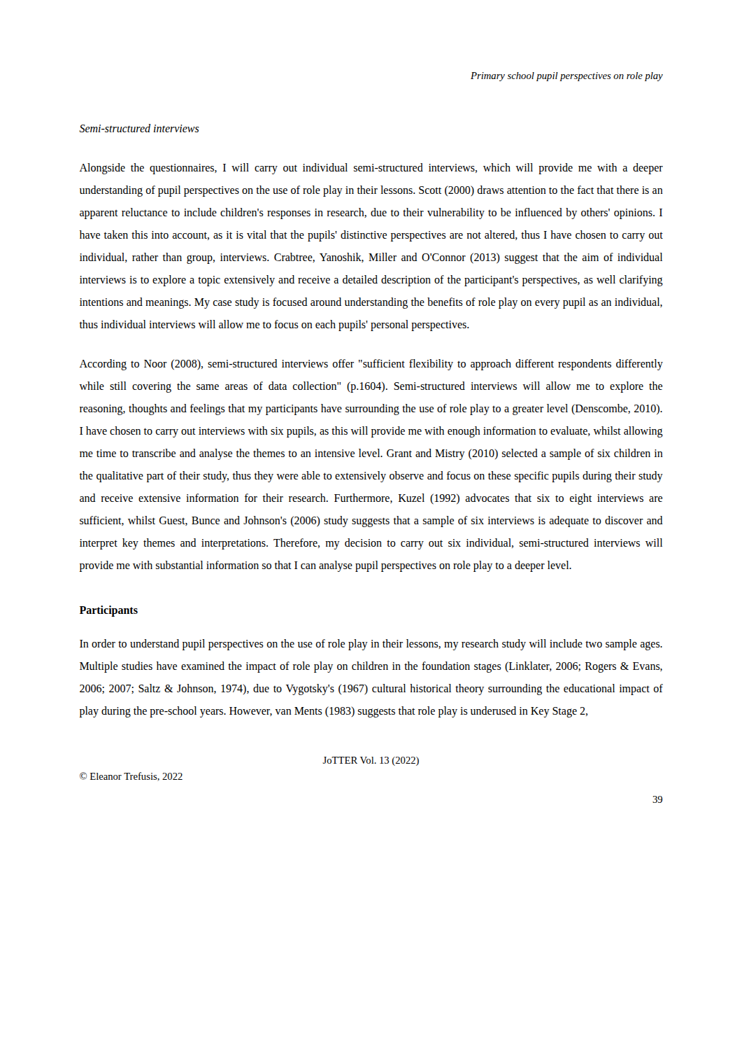Primary school pupil perspectives on role play
Semi-structured interviews
Alongside the questionnaires, I will carry out individual semi-structured interviews, which will provide me with a deeper understanding of pupil perspectives on the use of role play in their lessons. Scott (2000) draws attention to the fact that there is an apparent reluctance to include children's responses in research, due to their vulnerability to be influenced by others' opinions. I have taken this into account, as it is vital that the pupils' distinctive perspectives are not altered, thus I have chosen to carry out individual, rather than group, interviews. Crabtree, Yanoshik, Miller and O'Connor (2013) suggest that the aim of individual interviews is to explore a topic extensively and receive a detailed description of the participant's perspectives, as well clarifying intentions and meanings. My case study is focused around understanding the benefits of role play on every pupil as an individual, thus individual interviews will allow me to focus on each pupils' personal perspectives.
According to Noor (2008), semi-structured interviews offer "sufficient flexibility to approach different respondents differently while still covering the same areas of data collection" (p.1604). Semi-structured interviews will allow me to explore the reasoning, thoughts and feelings that my participants have surrounding the use of role play to a greater level (Denscombe, 2010). I have chosen to carry out interviews with six pupils, as this will provide me with enough information to evaluate, whilst allowing me time to transcribe and analyse the themes to an intensive level. Grant and Mistry (2010) selected a sample of six children in the qualitative part of their study, thus they were able to extensively observe and focus on these specific pupils during their study and receive extensive information for their research. Furthermore, Kuzel (1992) advocates that six to eight interviews are sufficient, whilst Guest, Bunce and Johnson's (2006) study suggests that a sample of six interviews is adequate to discover and interpret key themes and interpretations. Therefore, my decision to carry out six individual, semi-structured interviews will provide me with substantial information so that I can analyse pupil perspectives on role play to a deeper level.
Participants
In order to understand pupil perspectives on the use of role play in their lessons, my research study will include two sample ages. Multiple studies have examined the impact of role play on children in the foundation stages (Linklater, 2006; Rogers & Evans, 2006; 2007; Saltz & Johnson, 1974), due to Vygotsky's (1967) cultural historical theory surrounding the educational impact of play during the pre-school years. However, van Ments (1983) suggests that role play is underused in Key Stage 2,
JoTTER Vol. 13 (2022)
© Eleanor Trefusis, 2022
39